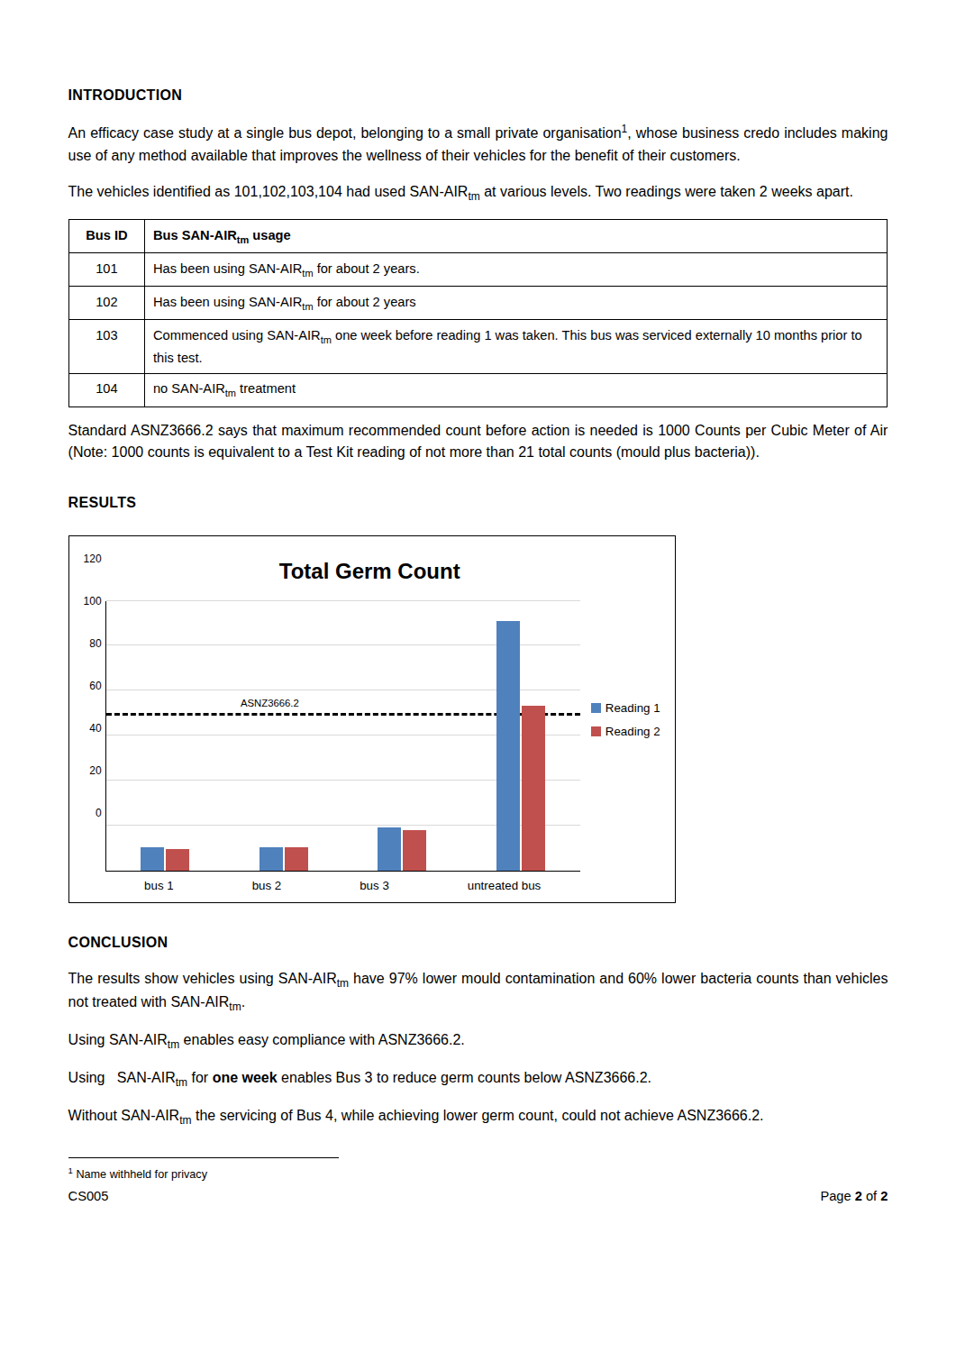INTRODUCTION
An efficacy case study at a single bus depot, belonging to a small private organisation1, whose business credo includes making use of any method available that improves the wellness of their vehicles for the benefit of their customers.
The vehicles identified as 101,102,103,104 had used SAN-AIRtm at various levels. Two readings were taken 2 weeks apart.
| Bus ID | Bus SAN-AIR tm usage |
| --- | --- |
| 101 | Has been using SAN-AIR tm for about 2 years. |
| 102 | Has been using SAN-AIR tm for about 2 years |
| 103 | Commenced using SAN-AIR tm one week before reading 1 was taken. This bus was serviced externally 10 months prior to this test. |
| 104 | no SAN-AIR tm treatment |
Standard ASNZ3666.2 says that maximum recommended count before action is needed is 1000 Counts per Cubic Meter of Air (Note: 1000 counts is equivalent to a Test Kit reading of not more than 21 total counts (mould plus bacteria)).
RESULTS
120 100 80 60 40 20 0
Total Germ Count
ASNZ3666.2
bus 1 bus 2 bus 3 untreated bus
Reading 1
Reading 2
CONCLUSION
The results show vehicles using SAN-AIRtm have 97% lower mould contamination and 60% lower bacteria counts than vehicles not treated with SAN-AIRtm.
Using SAN-AIRtm enables easy compliance with ASNZ3666.2.
Using SAN-AIRtm for one week enables Bus 3 to reduce germ counts below ASNZ3666.2.
Without SAN-AIRtm the servicing of Bus 4, while achieving lower germ count, could not achieve ASNZ3666.2.
1 Name withheld for privacy
CS005
Page 2 of 2